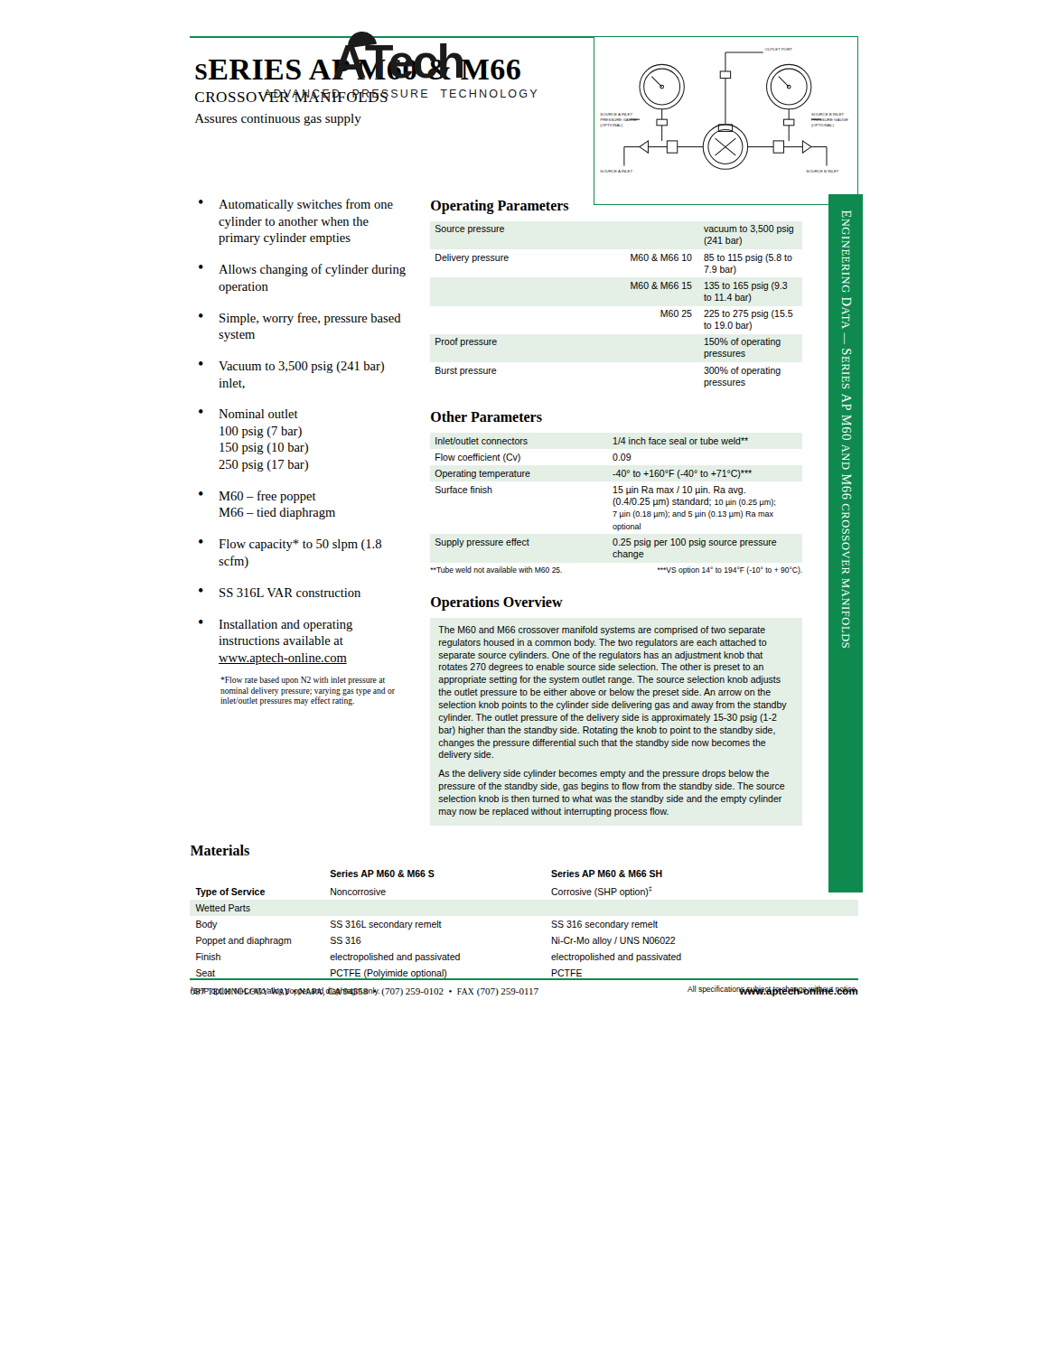ATech
ADVANCED PRESSURE TECHNOLOGY
OUTLET PORT SOURCE A INLET PRESSURE GAUGE (OPTIONAL) SOURCE B INLET PRESSURE GAUGE (OPTIONAL) SOURCE A INLET SOURCE B INLET
SERIES AP M60 & M66
CROSSOVER MANIFOLDS
Assures continuous gas supply
Automatically switches from one cylinder to another when the primary cylinder empties
Allows changing of cylinder during operation
Simple, worry free, pressure based system
Vacuum to 3,500 psig (241 bar) inlet,
Nominal outlet
100 psig (7 bar)
150 psig (10 bar)
250 psig (17 bar)
M60 – free poppet
M66 – tied diaphragm
Flow capacity* to 50 slpm (1.8 scfm)
SS 316L VAR construction
Installation and operating instructions available at www.aptech-online.com
*Flow rate based upon N2 with inlet pressure at nominal delivery pressure; varying gas type and or inlet/outlet pressures may effect rating.
Operating Parameters
| Source pressure | | vacuum to 3,500 psig (241 bar) |
| Delivery pressure | M60 & M66 10 | 85 to 115 psig (5.8 to 7.9 bar) |
| | M60 & M66 15 | 135 to 165 psig (9.3 to 11.4 bar) |
| | M60 25 | 225 to 275 psig (15.5 to 19.0 bar) |
| Proof pressure | | 150% of operating pressures |
| Burst pressure | | 300% of operating pressures |
Other Parameters
| Inlet/outlet connectors | 1/4 inch face seal or tube weld** |
| Flow coefficient (Cv) | 0.09 |
| Operating temperature | -40° to +160°F (-40° to +71°C)*** |
| Surface finish | 15 µin Ra max / 10 µin. Ra avg. (0.4/0.25 µm) standard; 10 µin (0.25 µm); 7 µin (0.18 µm); and 5 µin (0.13 µm) Ra max optional |
| Supply pressure effect | 0.25 psig per 100 psig source pressure change |
**Tube weld not available with M60 25. ***VS option 14° to 194°F (-10° to + 90°C).
Operations Overview
The M60 and M66 crossover manifold systems are comprised of two separate regulators housed in a common body. The two regulators are each attached to separate source cylinders. One of the regulators has an adjustment knob that rotates 270 degrees to enable source side selection. The other is preset to an appropriate setting for the system outlet range. The source selection knob adjusts the outlet pressure to be either above or below the preset side. An arrow on the selection knob points to the cylinder side delivering gas and away from the standby cylinder. The outlet pressure of the delivery side is approximately 15-30 psig (1-2 bar) higher than the standby side. Rotating the knob to point to the standby side, changes the pressure differential such that the standby side now becomes the delivery side.
As the delivery side cylinder becomes empty and the pressure drops below the pressure of the standby side, gas begins to flow from the standby side. The source selection knob is then turned to what was the standby side and the empty cylinder may now be replaced without interrupting process flow.
ENGINEERING DATA — SERIES AP M60 AND M66 CROSSOVER MANIFOLDS
Materials
| | Series AP M60 & M66 S | Series AP M60 & M66 SH |
| --- | --- | --- |
| Type of Service | Noncorrosive | Corrosive (SHP option) ‡ |
| Wetted Parts | | |
| Body | SS 316L secondary remelt | SS 316 secondary remelt |
| Poppet and diaphragm | SS 316 | Ni-Cr-Mo alloy / UNS N06022 |
| Finish | electropolished and passivated | electropolished and passivated |
| Seat | PCTFE (Polyimide optional) | PCTFE |
‡SHP option Ni-Cr-Mo alloy poppet and diaphragm only. All specifications subject to change without notice.
687 TECHNOLOGY WAY • NAPA, CA 94558 • (707) 259-0102 • FAX (707) 259-0117
www.aptech-online.com